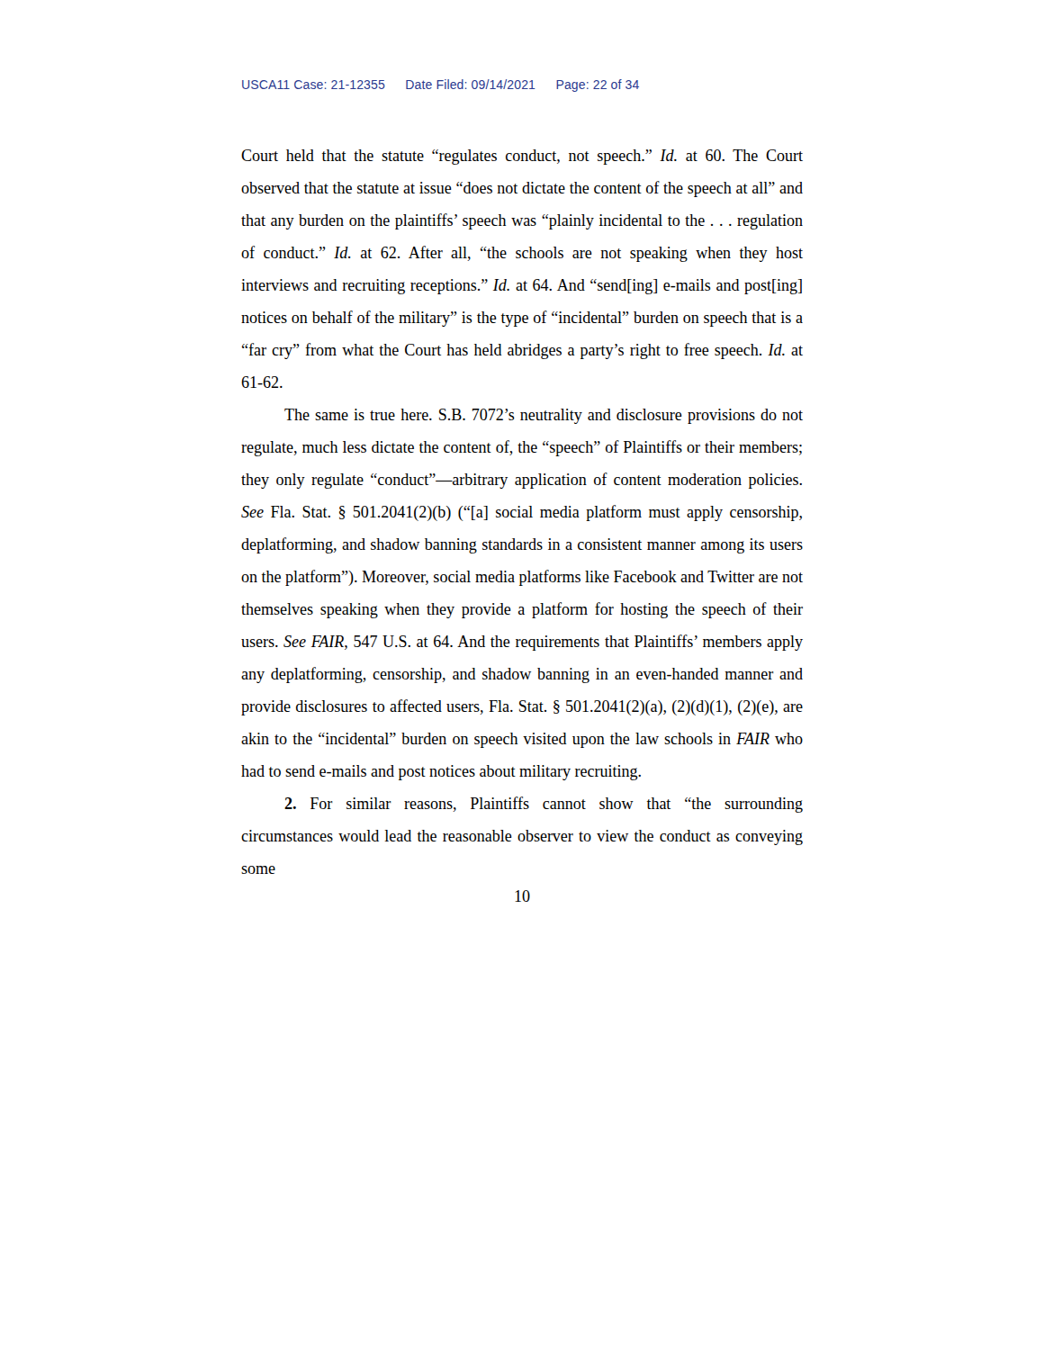USCA11 Case: 21-12355 Date Filed: 09/14/2021 Page: 22 of 34
Court held that the statute “regulates conduct, not speech.” Id. at 60. The Court observed that the statute at issue “does not dictate the content of the speech at all” and that any burden on the plaintiffs’ speech was “plainly incidental to the . . . regulation of conduct.” Id. at 62. After all, “the schools are not speaking when they host interviews and recruiting receptions.” Id. at 64. And “send[ing] e-mails and post[ing] notices on behalf of the military” is the type of “incidental” burden on speech that is a “far cry” from what the Court has held abridges a party’s right to free speech. Id. at 61-62.
The same is true here. S.B. 7072’s neutrality and disclosure provisions do not regulate, much less dictate the content of, the “speech” of Plaintiffs or their members; they only regulate “conduct”—arbitrary application of content moderation policies. See Fla. Stat. § 501.2041(2)(b) (“[a] social media platform must apply censorship, deplatforming, and shadow banning standards in a consistent manner among its users on the platform”). Moreover, social media platforms like Facebook and Twitter are not themselves speaking when they provide a platform for hosting the speech of their users. See FAIR, 547 U.S. at 64. And the requirements that Plaintiffs’ members apply any deplatforming, censorship, and shadow banning in an even-handed manner and provide disclosures to affected users, Fla. Stat. § 501.2041(2)(a), (2)(d)(1), (2)(e), are akin to the “incidental” burden on speech visited upon the law schools in FAIR who had to send e-mails and post notices about military recruiting.
2. For similar reasons, Plaintiffs cannot show that “the surrounding circumstances would lead the reasonable observer to view the conduct as conveying some
10